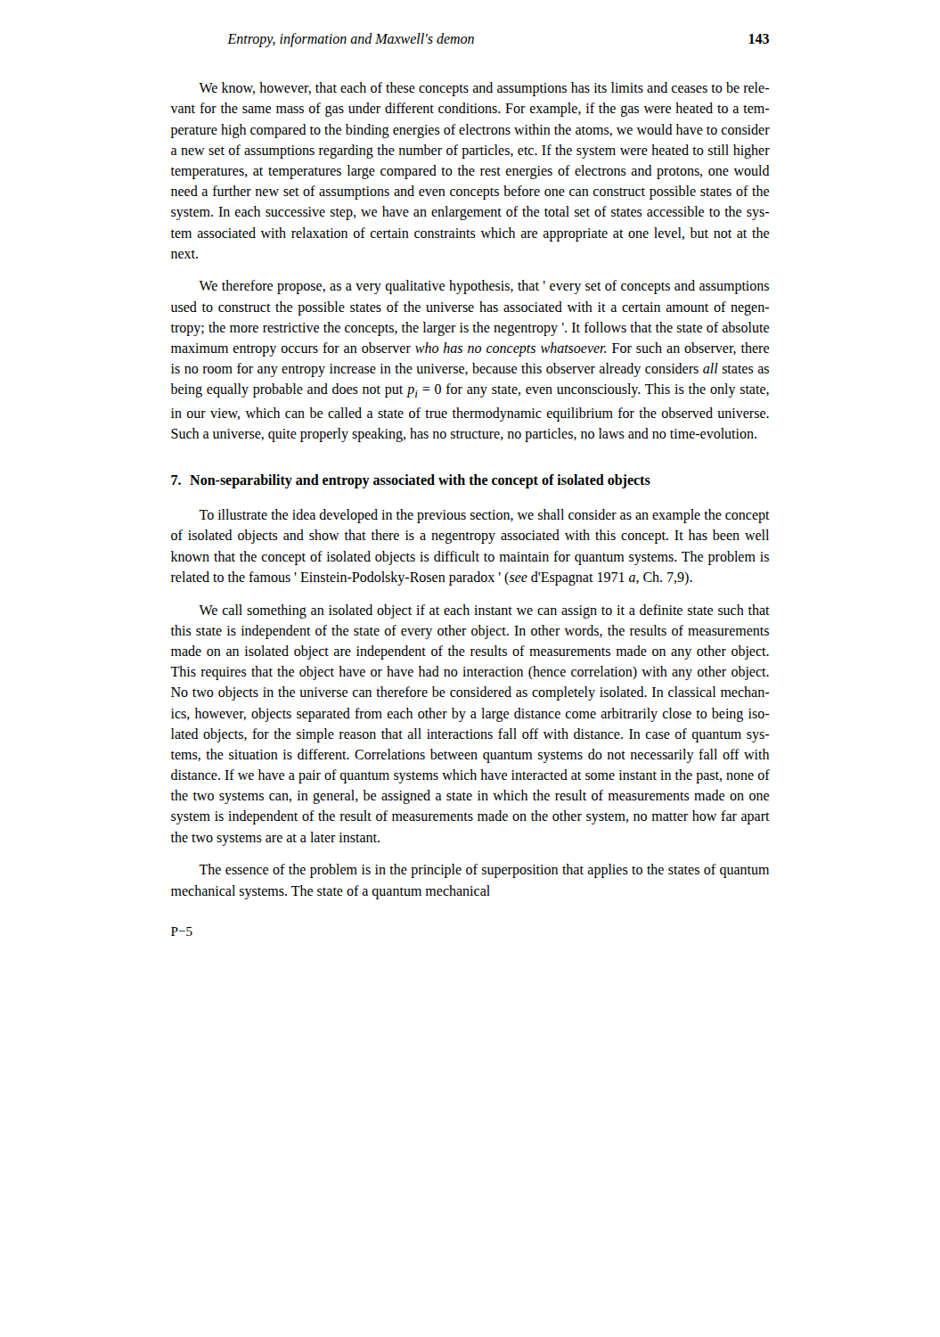Entropy, information and Maxwell's demon 143
We know, however, that each of these concepts and assumptions has its limits and ceases to be relevant for the same mass of gas under different conditions. For example, if the gas were heated to a temperature high compared to the binding energies of electrons within the atoms, we would have to consider a new set of assumptions regarding the number of particles, etc. If the system were heated to still higher temperatures, at temperatures large compared to the rest energies of electrons and protons, one would need a further new set of assumptions and even concepts before one can construct possible states of the system. In each successive step, we have an enlargement of the total set of states accessible to the system associated with relaxation of certain constraints which are appropriate at one level, but not at the next.
We therefore propose, as a very qualitative hypothesis, that ' every set of concepts and assumptions used to construct the possible states of the universe has associated with it a certain amount of negentropy; the more restrictive the concepts, the larger is the negentropy '. It follows that the state of absolute maximum entropy occurs for an observer who has no concepts whatsoever. For such an observer, there is no room for any entropy increase in the universe, because this observer already considers all states as being equally probable and does not put pi = 0 for any state, even unconsciously. This is the only state, in our view, which can be called a state of true thermodynamic equilibrium for the observed universe. Such a universe, quite properly speaking, has no structure, no particles, no laws and no time-evolution.
7. Non-separability and entropy associated with the concept of isolated objects
To illustrate the idea developed in the previous section, we shall consider as an example the concept of isolated objects and show that there is a negentropy associated with this concept. It has been well known that the concept of isolated objects is difficult to maintain for quantum systems. The problem is related to the famous ' Einstein-Podolsky-Rosen paradox ' (see d'Espagnat 1971 a, Ch. 7,9).
We call something an isolated object if at each instant we can assign to it a definite state such that this state is independent of the state of every other object. In other words, the results of measurements made on an isolated object are independent of the results of measurements made on any other object. This requires that the object have or have had no interaction (hence correlation) with any other object. No two objects in the universe can therefore be considered as completely isolated. In classical mechanics, however, objects separated from each other by a large distance come arbitrarily close to being isolated objects, for the simple reason that all interactions fall off with distance. In case of quantum systems, the situation is different. Correlations between quantum systems do not necessarily fall off with distance. If we have a pair of quantum systems which have interacted at some instant in the past, none of the two systems can, in general, be assigned a state in which the result of measurements made on one system is independent of the result of measurements made on the other system, no matter how far apart the two systems are at a later instant.
The essence of the problem is in the principle of superposition that applies to the states of quantum mechanical systems. The state of a quantum mechanical
P−5